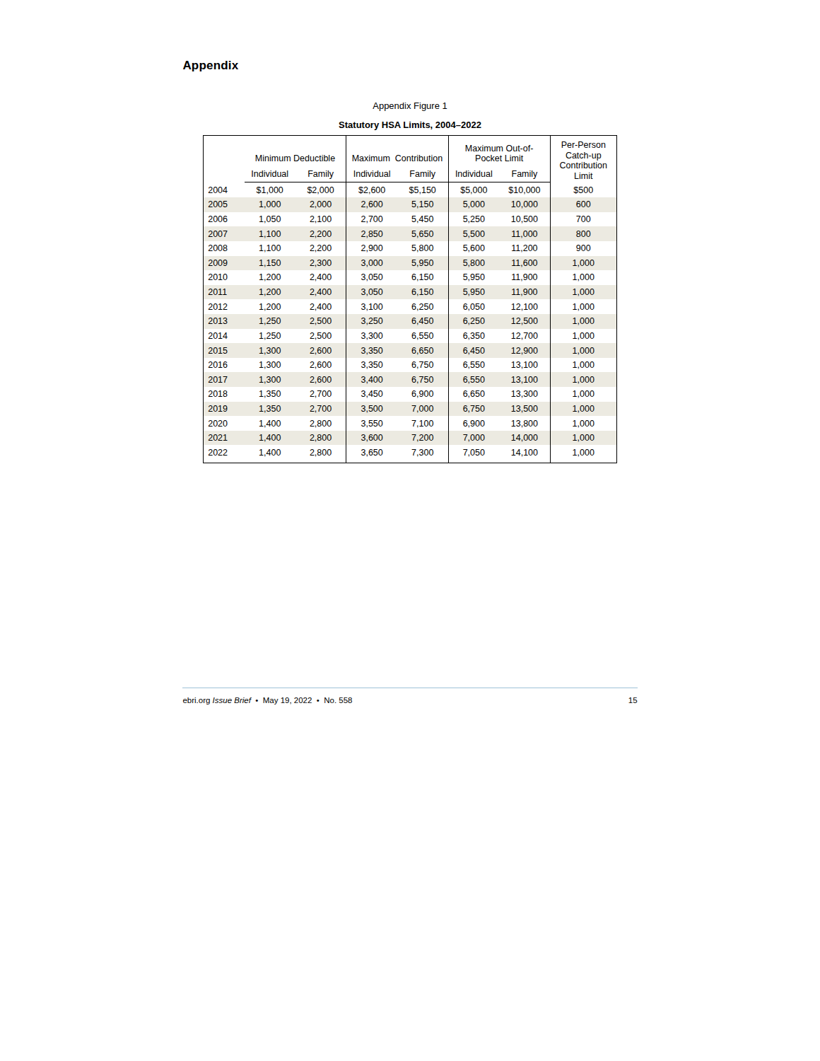Appendix
Appendix Figure 1 Statutory HSA Limits, 2004–2022
| | Minimum Deductible | Maximum Contribution | Maximum Out-of- Pocket Limit | Per-Person Catch-up Contribution Limit |
| --- | --- | --- | --- | --- |
| Individual | Family | Individual | Family | Individual | Family |
| 2004 | $1,000 | $2,000 | $2,600 | $5,150 | $5,000 | $10,000 | $500 |
| 2005 | 1,000 | 2,000 | 2,600 | 5,150 | 5,000 | 10,000 | 600 |
| 2006 | 1,050 | 2,100 | 2,700 | 5,450 | 5,250 | 10,500 | 700 |
| 2007 | 1,100 | 2,200 | 2,850 | 5,650 | 5,500 | 11,000 | 800 |
| 2008 | 1,100 | 2,200 | 2,900 | 5,800 | 5,600 | 11,200 | 900 |
| 2009 | 1,150 | 2,300 | 3,000 | 5,950 | 5,800 | 11,600 | 1,000 |
| 2010 | 1,200 | 2,400 | 3,050 | 6,150 | 5,950 | 11,900 | 1,000 |
| 2011 | 1,200 | 2,400 | 3,050 | 6,150 | 5,950 | 11,900 | 1,000 |
| 2012 | 1,200 | 2,400 | 3,100 | 6,250 | 6,050 | 12,100 | 1,000 |
| 2013 | 1,250 | 2,500 | 3,250 | 6,450 | 6,250 | 12,500 | 1,000 |
| 2014 | 1,250 | 2,500 | 3,300 | 6,550 | 6,350 | 12,700 | 1,000 |
| 2015 | 1,300 | 2,600 | 3,350 | 6,650 | 6,450 | 12,900 | 1,000 |
| 2016 | 1,300 | 2,600 | 3,350 | 6,750 | 6,550 | 13,100 | 1,000 |
| 2017 | 1,300 | 2,600 | 3,400 | 6,750 | 6,550 | 13,100 | 1,000 |
| 2018 | 1,350 | 2,700 | 3,450 | 6,900 | 6,650 | 13,300 | 1,000 |
| 2019 | 1,350 | 2,700 | 3,500 | 7,000 | 6,750 | 13,500 | 1,000 |
| 2020 | 1,400 | 2,800 | 3,550 | 7,100 | 6,900 | 13,800 | 1,000 |
| 2021 | 1,400 | 2,800 | 3,600 | 7,200 | 7,000 | 14,000 | 1,000 |
| 2022 | 1,400 | 2,800 | 3,650 | 7,300 | 7,050 | 14,100 | 1,000 |
ebri.org Issue Brief • May 19, 2022 • No. 558
15